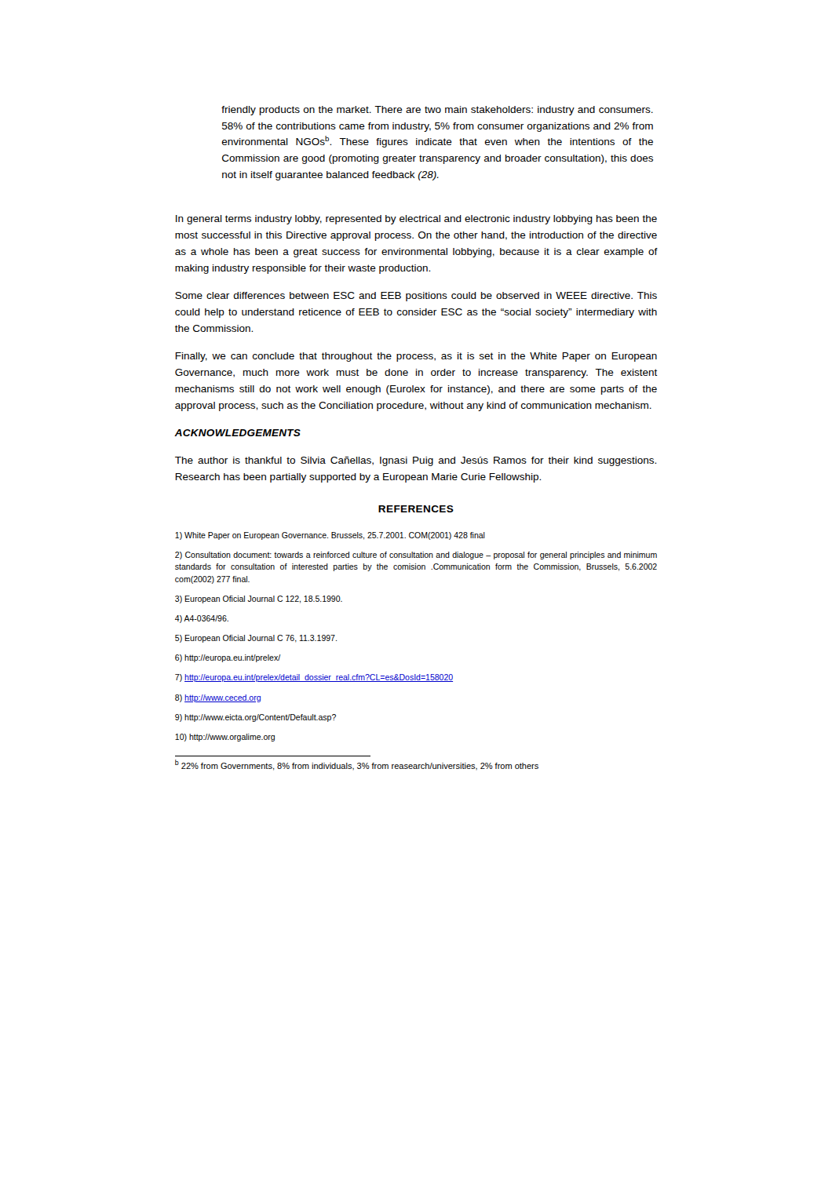friendly products on the market. There are two main stakeholders: industry and consumers. 58% of the contributions came from industry, 5% from consumer organizations and 2% from environmental NGOsb. These figures indicate that even when the intentions of the Commission are good (promoting greater transparency and broader consultation), this does not in itself guarantee balanced feedback (28).
In general terms industry lobby, represented by electrical and electronic industry lobbying has been the most successful in this Directive approval process. On the other hand, the introduction of the directive as a whole has been a great success for environmental lobbying, because it is a clear example of making industry responsible for their waste production.
Some clear differences between ESC and EEB positions could be observed in WEEE directive. This could help to understand reticence of EEB to consider ESC as the “social society” intermediary with the Commission.
Finally, we can conclude that throughout the process, as it is set in the White Paper on European Governance, much more work must be done in order to increase transparency. The existent mechanisms still do not work well enough (Eurolex for instance), and there are some parts of the approval process, such as the Conciliation procedure, without any kind of communication mechanism.
ACKNOWLEDGEMENTS
The author is thankful to Silvia Cañellas, Ignasi Puig and Jesús Ramos for their kind suggestions. Research has been partially supported by a European Marie Curie Fellowship.
REFERENCES
1) White Paper on European Governance. Brussels, 25.7.2001. COM(2001) 428 final
2) Consultation document: towards a reinforced culture of consultation and dialogue – proposal for general principles and minimum standards for consultation of interested parties by the comision .Communication form the Commission, Brussels, 5.6.2002 com(2002) 277 final.
3) European Oficial Journal C 122, 18.5.1990.
4) A4-0364/96.
5) European Oficial Journal C 76, 11.3.1997.
6) http://europa.eu.int/prelex/
7) http://europa.eu.int/prelex/detail_dossier_real.cfm?CL=es&DosId=158020
8) http://www.ceced.org
9) http://www.eicta.org/Content/Default.asp?
10) http://www.orgalime.org
b 22% from Governments, 8% from individuals, 3% from reasearch/universities, 2% from others